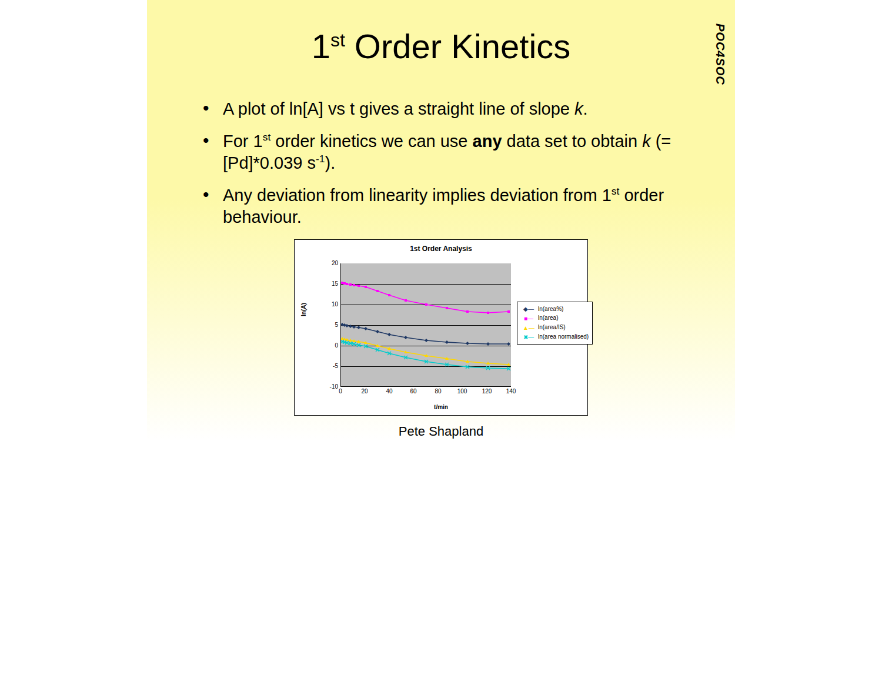POC4SOC
1st Order Kinetics
A plot of ln[A] vs t gives a straight line of slope k.
For 1st order kinetics we can use any data set to obtain k (=[Pd]*0.039 s-1).
Any deviation from linearity implies deviation from 1st order behaviour.
1st Order Analysis
20
15
10
5
0
-5
-10
ln(A)
0
20
40
60
80
100
120
140
t/min
◆—ln(area%)
■—ln(area)
▲—ln(area/IS)
✖—ln(area normalised)
Pete Shapland